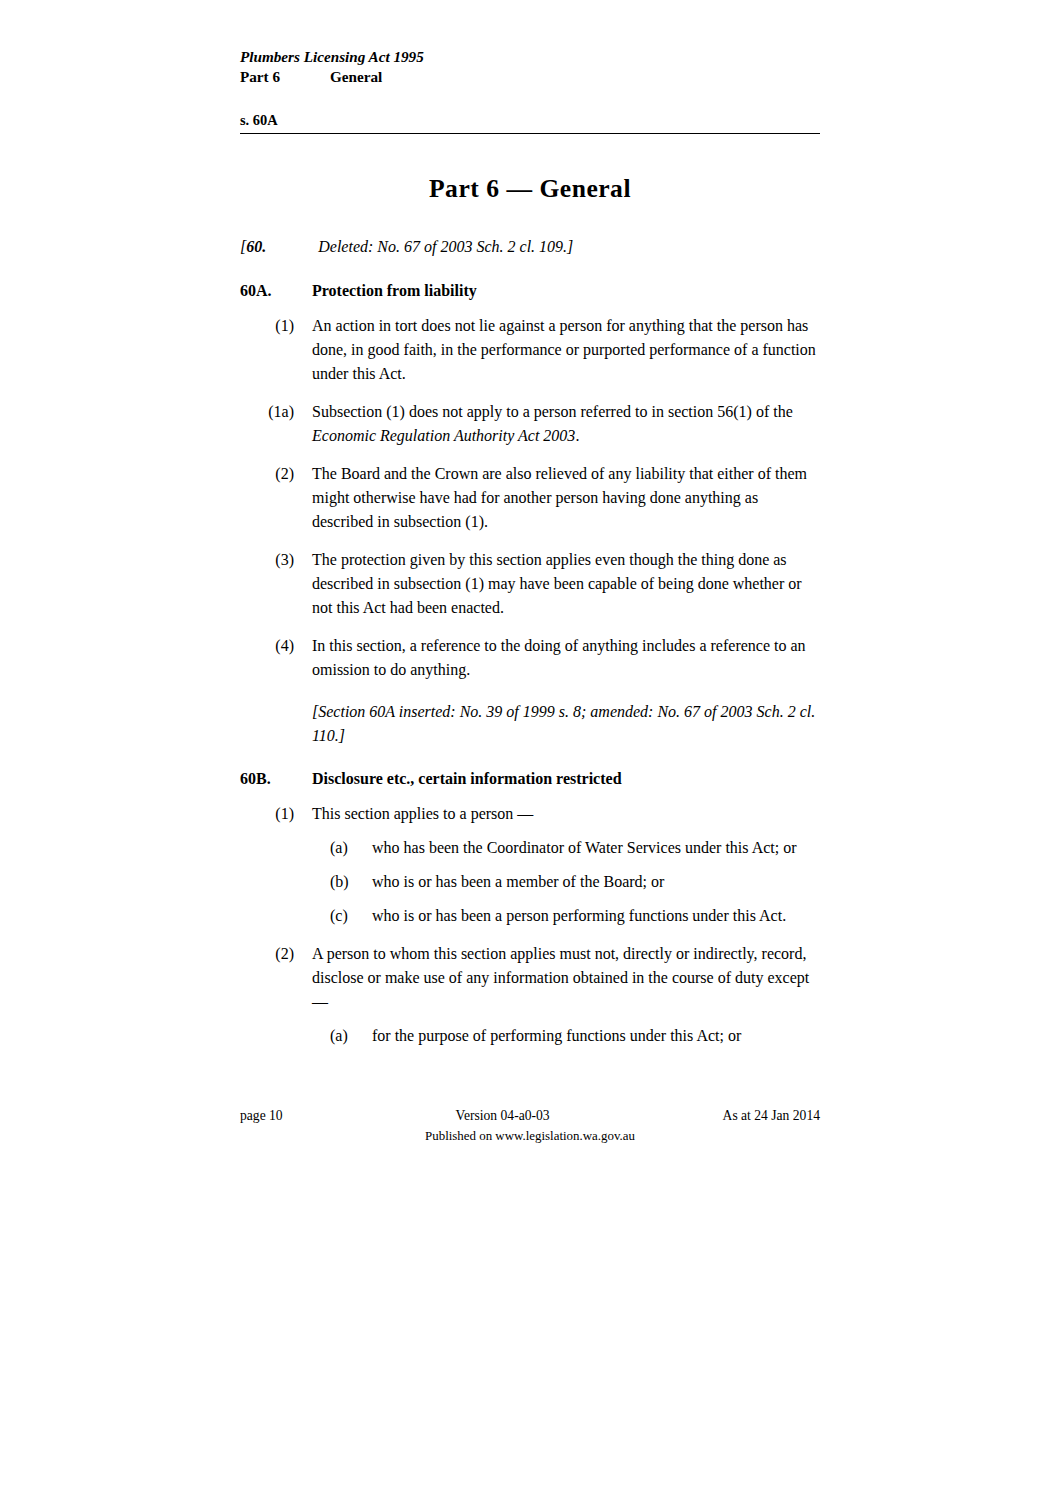Plumbers Licensing Act 1995
Part 6 General
s. 60A
Part 6 — General
[60. Deleted: No. 67 of 2003 Sch. 2 cl. 109.]
60A. Protection from liability
(1)
An action in tort does not lie against a person for anything that the person has done, in good faith, in the performance or purported performance of a function under this Act.
(1a)
Subsection (1) does not apply to a person referred to in section 56(1) of the Economic Regulation Authority Act 2003.
(2)
The Board and the Crown are also relieved of any liability that either of them might otherwise have had for another person having done anything as described in subsection (1).
(3)
The protection given by this section applies even though the thing done as described in subsection (1) may have been capable of being done whether or not this Act had been enacted.
(4)
In this section, a reference to the doing of anything includes a reference to an omission to do anything.
[Section 60A inserted: No. 39 of 1999 s. 8; amended: No. 67 of 2003 Sch. 2 cl. 110.]
60B. Disclosure etc., certain information restricted
(1)
This section applies to a person —
(a)
who has been the Coordinator of Water Services under this Act; or
(b)
who is or has been a member of the Board; or
(c)
who is or has been a person performing functions under this Act.
(2)
A person to whom this section applies must not, directly or indirectly, record, disclose or make use of any information obtained in the course of duty except —
(a)
for the purpose of performing functions under this Act; or
page 10 Version 04-a0-03 As at 24 Jan 2014
Published on www.legislation.wa.gov.au